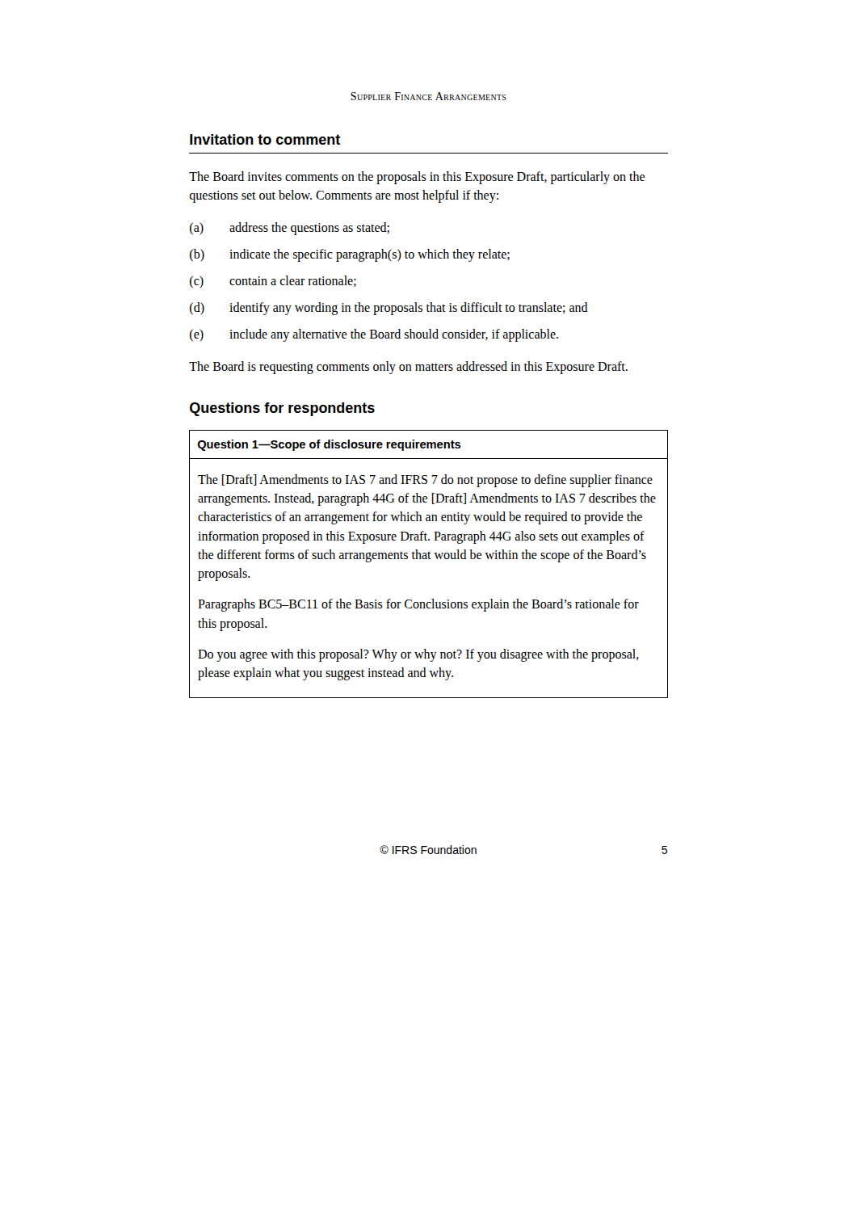Supplier Finance Arrangements
Invitation to comment
The Board invites comments on the proposals in this Exposure Draft, particularly on the questions set out below. Comments are most helpful if they:
(a) address the questions as stated;
(b) indicate the specific paragraph(s) to which they relate;
(c) contain a clear rationale;
(d) identify any wording in the proposals that is difficult to translate; and
(e) include any alternative the Board should consider, if applicable.
The Board is requesting comments only on matters addressed in this Exposure Draft.
Questions for respondents
Question 1—Scope of disclosure requirements
The [Draft] Amendments to IAS 7 and IFRS 7 do not propose to define supplier finance arrangements. Instead, paragraph 44G of the [Draft] Amendments to IAS 7 describes the characteristics of an arrangement for which an entity would be required to provide the information proposed in this Exposure Draft. Paragraph 44G also sets out examples of the different forms of such arrangements that would be within the scope of the Board’s proposals.
Paragraphs BC5–BC11 of the Basis for Conclusions explain the Board’s rationale for this proposal.
Do you agree with this proposal? Why or why not? If you disagree with the proposal, please explain what you suggest instead and why.
© IFRS Foundation
5